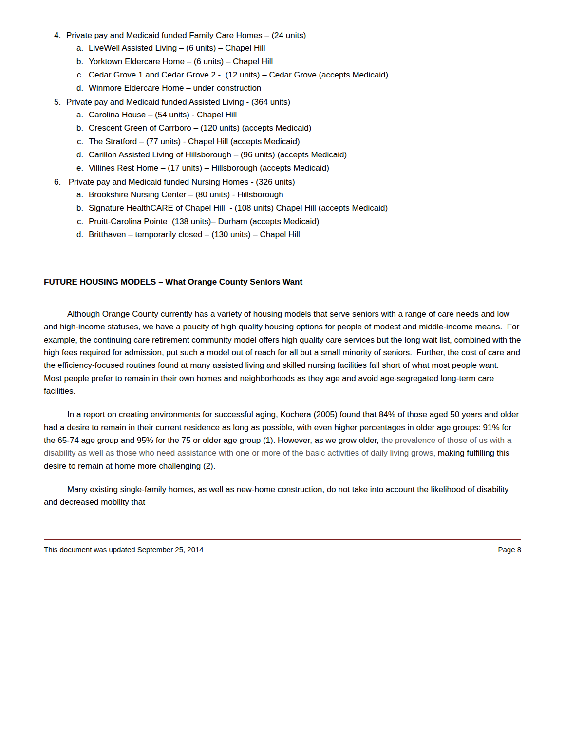Private pay and Medicaid funded Family Care Homes – (24 units)
LiveWell Assisted Living – (6 units) – Chapel Hill
Yorktown Eldercare Home – (6 units) – Chapel Hill
Cedar Grove 1 and Cedar Grove 2 - (12 units) – Cedar Grove (accepts Medicaid)
Winmore Eldercare Home – under construction
Private pay and Medicaid funded Assisted Living - (364 units)
Carolina House – (54 units) - Chapel Hill
Crescent Green of Carrboro – (120 units) (accepts Medicaid)
The Stratford – (77 units) - Chapel Hill (accepts Medicaid)
Carillon Assisted Living of Hillsborough – (96 units) (accepts Medicaid)
Villines Rest Home – (17 units) – Hillsborough (accepts Medicaid)
Private pay and Medicaid funded Nursing Homes - (326 units)
Brookshire Nursing Center – (80 units) - Hillsborough
Signature HealthCARE of Chapel Hill - (108 units) Chapel Hill (accepts Medicaid)
Pruitt-Carolina Pointe (138 units)– Durham (accepts Medicaid)
Britthaven – temporarily closed – (130 units) – Chapel Hill
FUTURE HOUSING MODELS – What Orange County Seniors Want
Although Orange County currently has a variety of housing models that serve seniors with a range of care needs and low and high-income statuses, we have a paucity of high quality housing options for people of modest and middle-income means. For example, the continuing care retirement community model offers high quality care services but the long wait list, combined with the high fees required for admission, put such a model out of reach for all but a small minority of seniors. Further, the cost of care and the efficiency-focused routines found at many assisted living and skilled nursing facilities fall short of what most people want. Most people prefer to remain in their own homes and neighborhoods as they age and avoid age-segregated long-term care facilities.
In a report on creating environments for successful aging, Kochera (2005) found that 84% of those aged 50 years and older had a desire to remain in their current residence as long as possible, with even higher percentages in older age groups: 91% for the 65-74 age group and 95% for the 75 or older age group (1). However, as we grow older, the prevalence of those of us with a disability as well as those who need assistance with one or more of the basic activities of daily living grows, making fulfilling this desire to remain at home more challenging (2).
Many existing single-family homes, as well as new-home construction, do not take into account the likelihood of disability and decreased mobility that
This document was updated September 25, 2014 Page 8